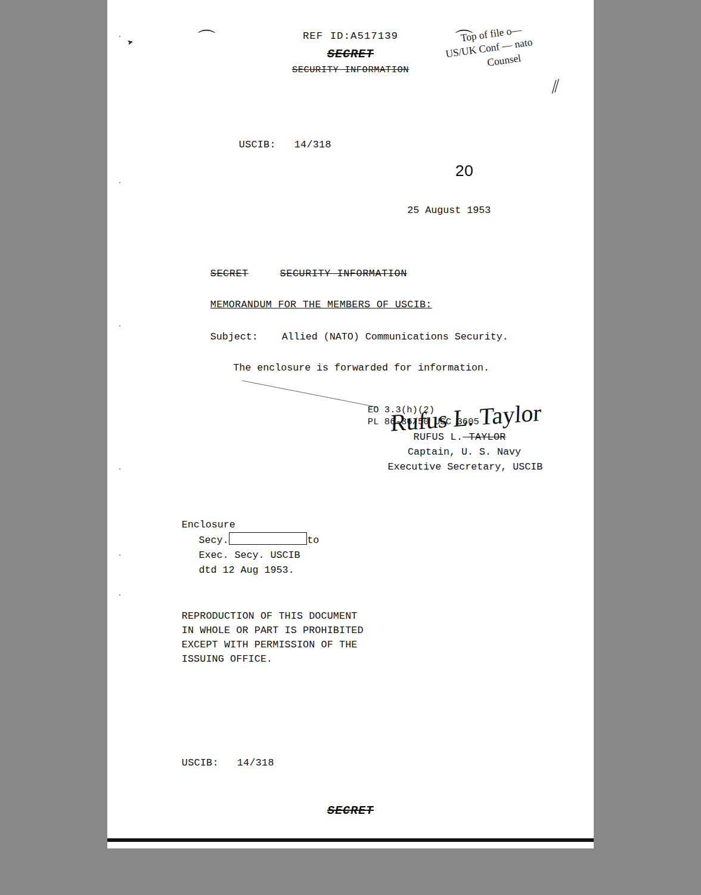·
·
·
·
·
·
➤
⌒
⌒
REF ID:A517139
SECRET
SECURITY INFORMATION
Top of file o—
US/UK Conf — nato
Counsel
⁄⁄
USCIB: 14/318
20
25 August 1953
SECRET SECURITY INFORMATION
MEMORANDUM FOR THE MEMBERS OF USCIB:
Subject: Allied (NATO) Communications Security.
The enclosure is forwarded for information.
Rufus L. Taylor
RUFUS L. TAYLOR
Captain, U. S. Navy
Executive Secretary, USCIB
Enclosure
Secy. to
Exec. Secy. USCIB
dtd 12 Aug 1953.
EO 3.3(h)(2)
PL 86-36/50 USC 3605
REPRODUCTION OF THIS DOCUMENT
IN WHOLE OR PART IS PROHIBITED
EXCEPT WITH PERMISSION OF THE
ISSUING OFFICE.
USCIB: 14/318
SECRET